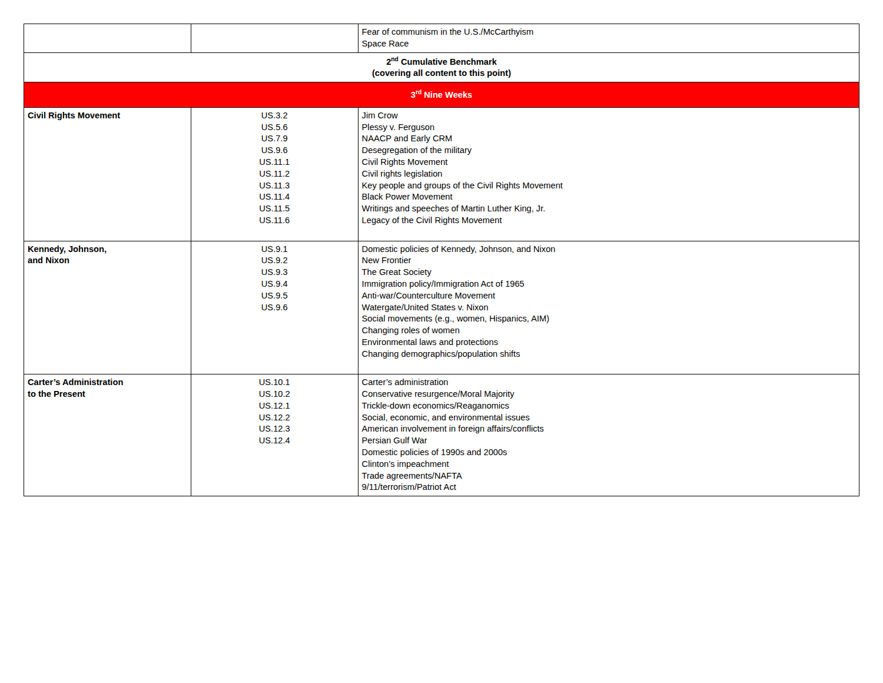| | | Fear of communism in the U.S./McCarthyism Space Race |
| 2 nd Cumulative Benchmark (covering all content to this point) |
| 3 rd Nine Weeks |
| Civil Rights Movement | US.3.2 US.5.6 US.7.9 US.9.6 US.11.1 US.11.2 US.11.3 US.11.4 US.11.5 US.11.6 | Jim Crow Plessy v. Ferguson NAACP and Early CRM Desegregation of the military Civil Rights Movement Civil rights legislation Key people and groups of the Civil Rights Movement Black Power Movement Writings and speeches of Martin Luther King, Jr. Legacy of the Civil Rights Movement |
| Kennedy, Johnson, and Nixon | US.9.1 US.9.2 US.9.3 US.9.4 US.9.5 US.9.6 | Domestic policies of Kennedy, Johnson, and Nixon New Frontier The Great Society Immigration policy/Immigration Act of 1965 Anti-war/Counterculture Movement Watergate/United States v. Nixon Social movements (e.g., women, Hispanics, AIM) Changing roles of women Environmental laws and protections Changing demographics/population shifts |
| Carter’s Administration to the Present | US.10.1 US.10.2 US.12.1 US.12.2 US.12.3 US.12.4 | Carter’s administration Conservative resurgence/Moral Majority Trickle-down economics/Reaganomics Social, economic, and environmental issues American involvement in foreign affairs/conflicts Persian Gulf War Domestic policies of 1990s and 2000s Clinton’s impeachment Trade agreements/NAFTA 9/11/terrorism/Patriot Act |